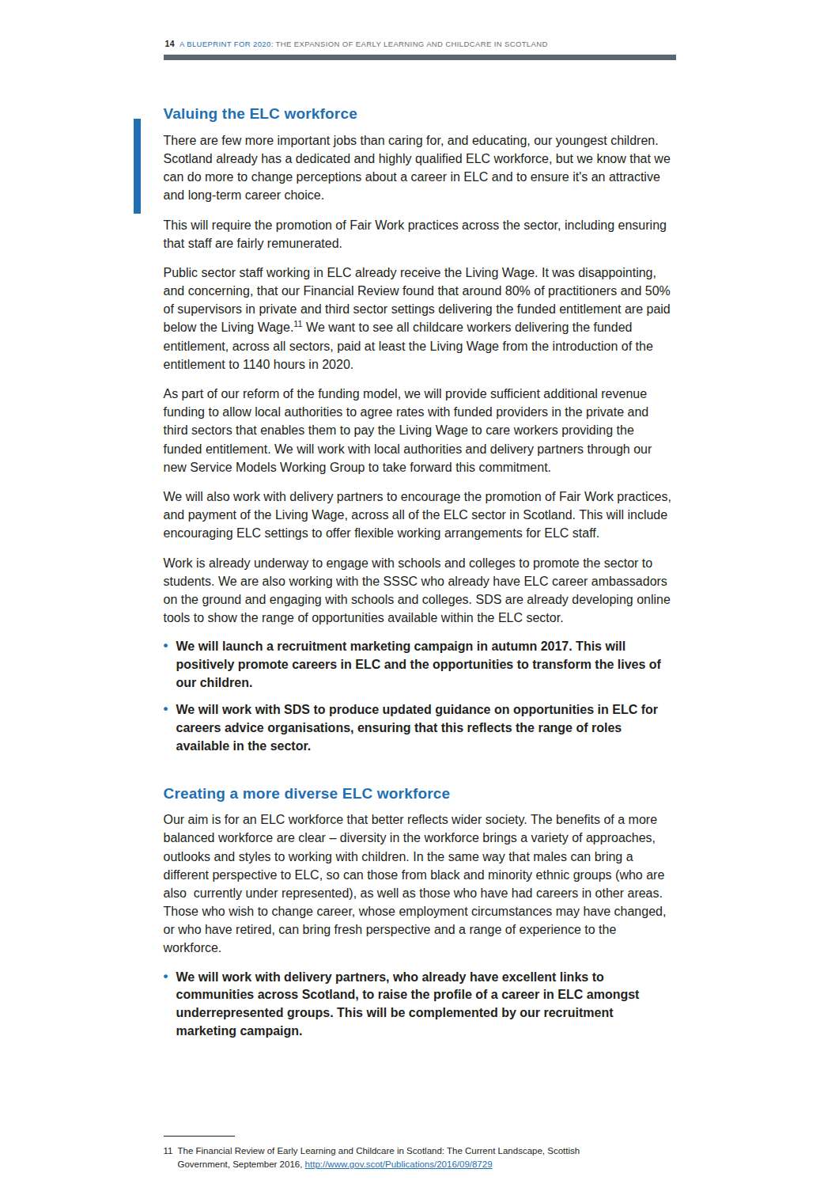14 A BLUEPRINT FOR 2020: THE EXPANSION OF EARLY LEARNING AND CHILDCARE IN SCOTLAND
Valuing the ELC workforce
There are few more important jobs than caring for, and educating, our youngest children. Scotland already has a dedicated and highly qualified ELC workforce, but we know that we can do more to change perceptions about a career in ELC and to ensure it's an attractive and long-term career choice.
This will require the promotion of Fair Work practices across the sector, including ensuring that staff are fairly remunerated.
Public sector staff working in ELC already receive the Living Wage. It was disappointing, and concerning, that our Financial Review found that around 80% of practitioners and 50% of supervisors in private and third sector settings delivering the funded entitlement are paid below the Living Wage.11 We want to see all childcare workers delivering the funded entitlement, across all sectors, paid at least the Living Wage from the introduction of the entitlement to 1140 hours in 2020.
As part of our reform of the funding model, we will provide sufficient additional revenue funding to allow local authorities to agree rates with funded providers in the private and third sectors that enables them to pay the Living Wage to care workers providing the funded entitlement. We will work with local authorities and delivery partners through our new Service Models Working Group to take forward this commitment.
We will also work with delivery partners to encourage the promotion of Fair Work practices, and payment of the Living Wage, across all of the ELC sector in Scotland. This will include encouraging ELC settings to offer flexible working arrangements for ELC staff.
Work is already underway to engage with schools and colleges to promote the sector to students. We are also working with the SSSC who already have ELC career ambassadors on the ground and engaging with schools and colleges. SDS are already developing online tools to show the range of opportunities available within the ELC sector.
We will launch a recruitment marketing campaign in autumn 2017. This will positively promote careers in ELC and the opportunities to transform the lives of our children.
We will work with SDS to produce updated guidance on opportunities in ELC for careers advice organisations, ensuring that this reflects the range of roles available in the sector.
Creating a more diverse ELC workforce
Our aim is for an ELC workforce that better reflects wider society. The benefits of a more balanced workforce are clear – diversity in the workforce brings a variety of approaches, outlooks and styles to working with children. In the same way that males can bring a different perspective to ELC, so can those from black and minority ethnic groups (who are also currently under represented), as well as those who have had careers in other areas. Those who wish to change career, whose employment circumstances may have changed, or who have retired, can bring fresh perspective and a range of experience to the workforce.
We will work with delivery partners, who already have excellent links to communities across Scotland, to raise the profile of a career in ELC amongst underrepresented groups. This will be complemented by our recruitment marketing campaign.
11 The Financial Review of Early Learning and Childcare in Scotland: The Current Landscape, Scottish Government, September 2016, http://www.gov.scot/Publications/2016/09/8729